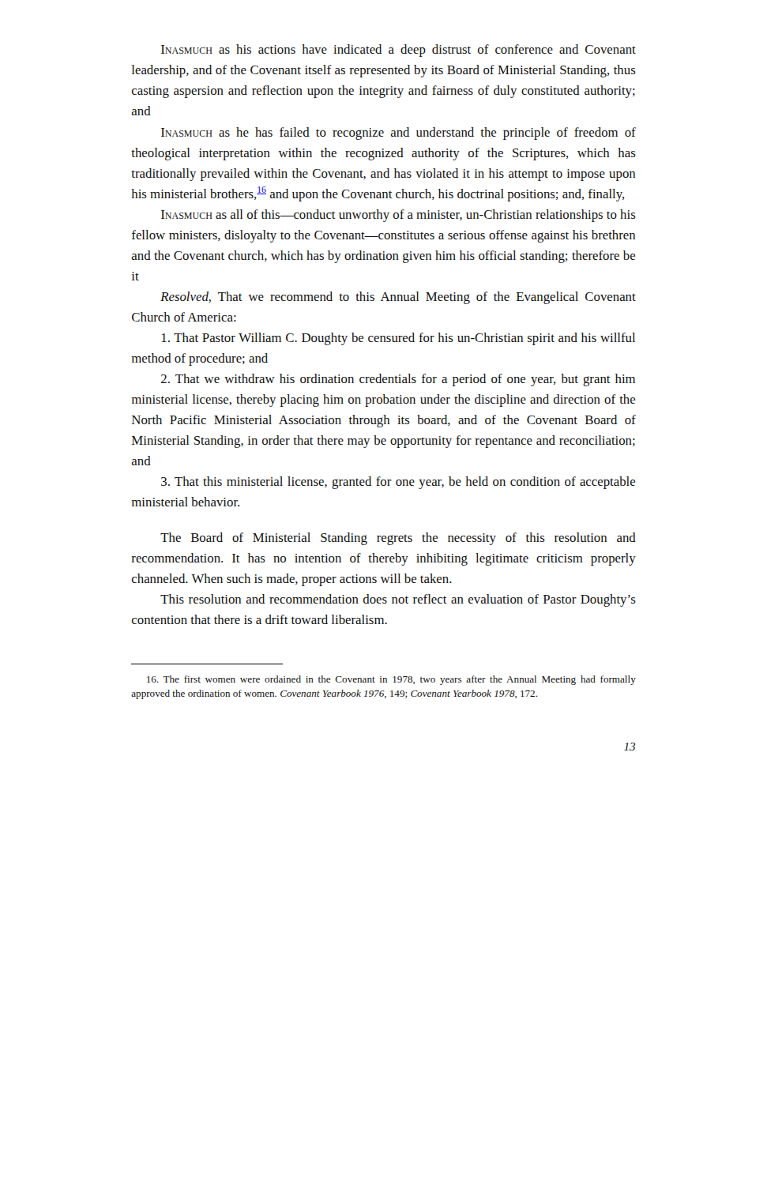Inasmuch as his actions have indicated a deep distrust of conference and Covenant leadership, and of the Covenant itself as represented by its Board of Ministerial Standing, thus casting aspersion and reflection upon the integrity and fairness of duly constituted authority; and
Inasmuch as he has failed to recognize and understand the principle of freedom of theological interpretation within the recognized authority of the Scriptures, which has traditionally prevailed within the Covenant, and has violated it in his attempt to impose upon his ministerial brothers,16 and upon the Covenant church, his doctrinal positions; and, finally,
Inasmuch as all of this—conduct unworthy of a minister, un-Christian relationships to his fellow ministers, disloyalty to the Covenant—constitutes a serious offense against his brethren and the Covenant church, which has by ordination given him his official standing; therefore be it
Resolved, That we recommend to this Annual Meeting of the Evangelical Covenant Church of America:
1. That Pastor William C. Doughty be censured for his un-Christian spirit and his willful method of procedure; and
2. That we withdraw his ordination credentials for a period of one year, but grant him ministerial license, thereby placing him on probation under the discipline and direction of the North Pacific Ministerial Association through its board, and of the Covenant Board of Ministerial Standing, in order that there may be opportunity for repentance and reconciliation; and
3. That this ministerial license, granted for one year, be held on condition of acceptable ministerial behavior.
The Board of Ministerial Standing regrets the necessity of this resolution and recommendation. It has no intention of thereby inhibiting legitimate criticism properly channeled. When such is made, proper actions will be taken.
This resolution and recommendation does not reflect an evaluation of Pastor Doughty’s contention that there is a drift toward liberalism.
16. The first women were ordained in the Covenant in 1978, two years after the Annual Meeting had formally approved the ordination of women. Covenant Yearbook 1976, 149; Covenant Yearbook 1978, 172.
13